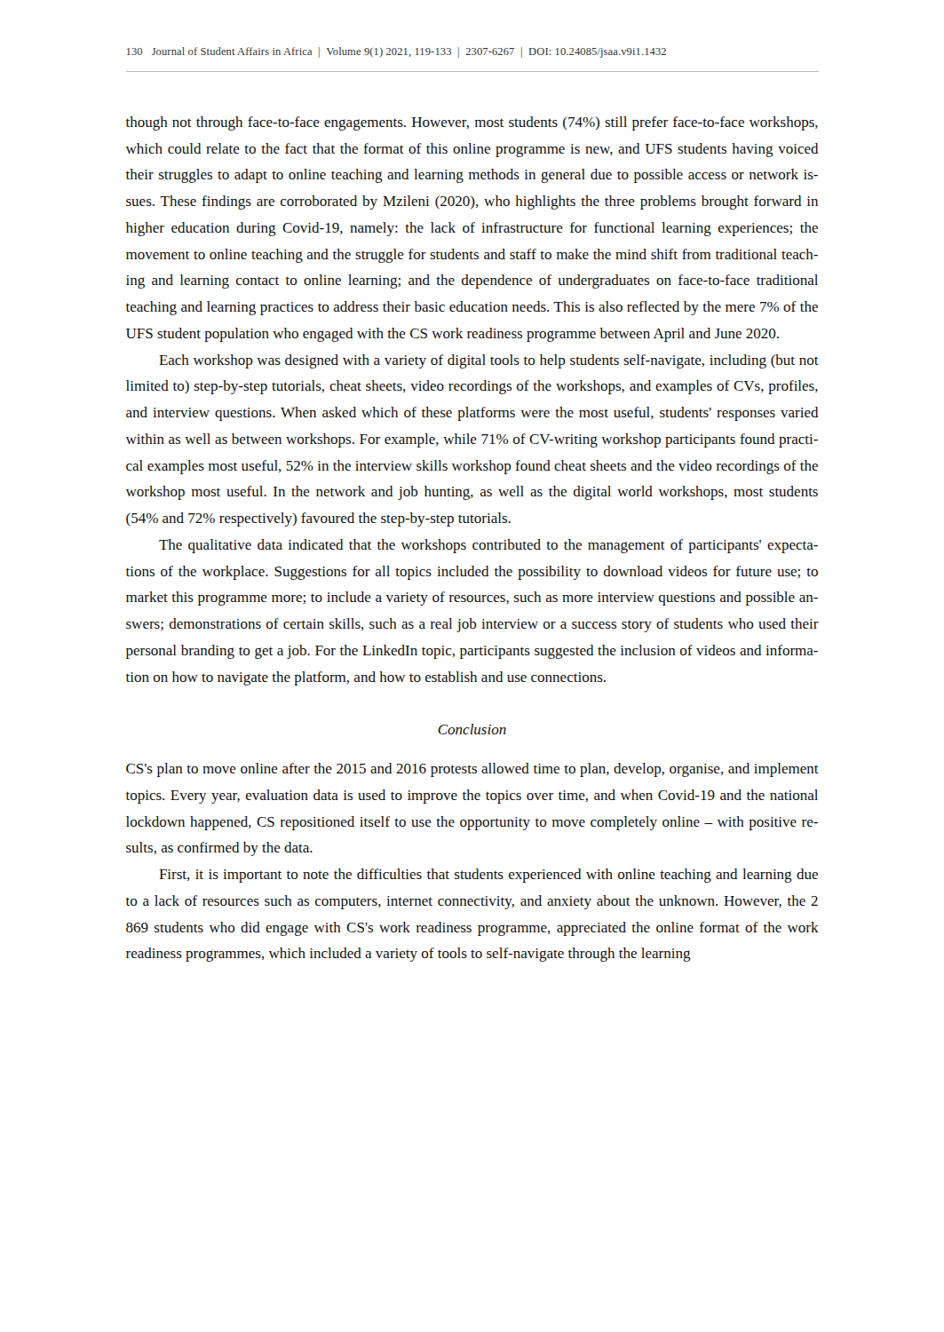130 Journal of Student Affairs in Africa | Volume 9(1) 2021, 119-133 | 2307-6267 | DOI: 10.24085/jsaa.v9i1.1432
though not through face-to-face engagements. However, most students (74%) still prefer face-to-face workshops, which could relate to the fact that the format of this online programme is new, and UFS students having voiced their struggles to adapt to online teaching and learning methods in general due to possible access or network issues. These findings are corroborated by Mzileni (2020), who highlights the three problems brought forward in higher education during Covid-19, namely: the lack of infrastructure for functional learning experiences; the movement to online teaching and the struggle for students and staff to make the mind shift from traditional teaching and learning contact to online learning; and the dependence of undergraduates on face-to-face traditional teaching and learning practices to address their basic education needs. This is also reflected by the mere 7% of the UFS student population who engaged with the CS work readiness programme between April and June 2020.
Each workshop was designed with a variety of digital tools to help students self-navigate, including (but not limited to) step-by-step tutorials, cheat sheets, video recordings of the workshops, and examples of CVs, profiles, and interview questions. When asked which of these platforms were the most useful, students' responses varied within as well as between workshops. For example, while 71% of CV-writing workshop participants found practical examples most useful, 52% in the interview skills workshop found cheat sheets and the video recordings of the workshop most useful. In the network and job hunting, as well as the digital world workshops, most students (54% and 72% respectively) favoured the step-by-step tutorials.
The qualitative data indicated that the workshops contributed to the management of participants' expectations of the workplace. Suggestions for all topics included the possibility to download videos for future use; to market this programme more; to include a variety of resources, such as more interview questions and possible answers; demonstrations of certain skills, such as a real job interview or a success story of students who used their personal branding to get a job. For the LinkedIn topic, participants suggested the inclusion of videos and information on how to navigate the platform, and how to establish and use connections.
Conclusion
CS's plan to move online after the 2015 and 2016 protests allowed time to plan, develop, organise, and implement topics. Every year, evaluation data is used to improve the topics over time, and when Covid-19 and the national lockdown happened, CS repositioned itself to use the opportunity to move completely online – with positive results, as confirmed by the data.
First, it is important to note the difficulties that students experienced with online teaching and learning due to a lack of resources such as computers, internet connectivity, and anxiety about the unknown. However, the 2 869 students who did engage with CS's work readiness programme, appreciated the online format of the work readiness programmes, which included a variety of tools to self-navigate through the learning